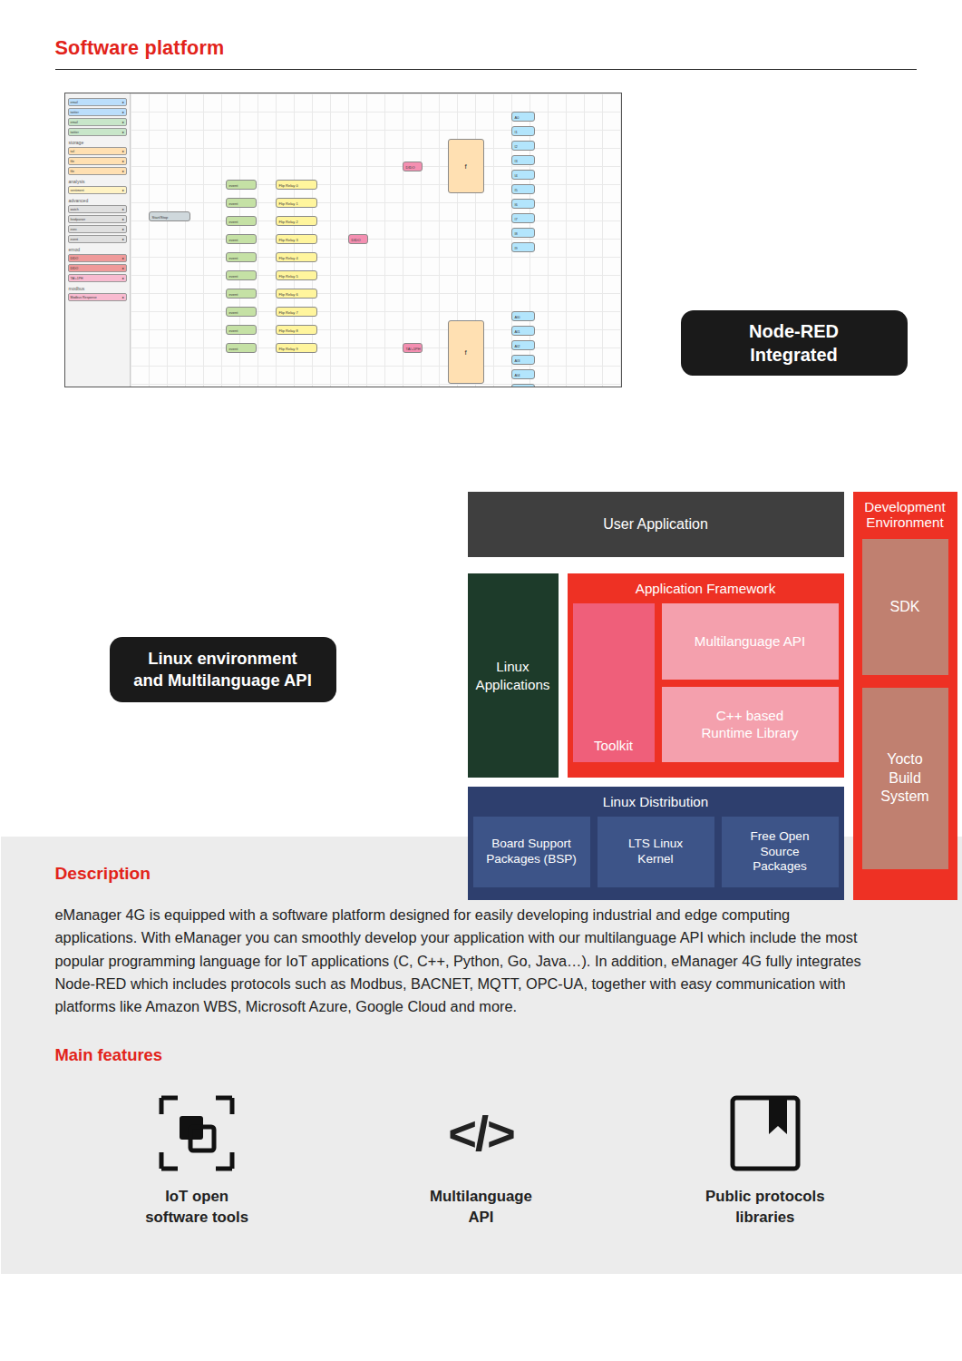Software platform
email▸
twitter▸
email▸
twitter▸
storage
tail▸
file▸
file▸
analysis
sentiment▸
advanced
watch▸
feedparser▸
exec▸
event▸
emod
DIDO▸
DIDO▸
TA/+1PH▸
modbus
Modbus Response▸
Start/Stop
event
event
event
event
event
event
event
event
event
event
Flip Relay 0
Flip Relay 1
Flip Relay 2
Flip Relay 3
Flip Relay 4
Flip Relay 5
Flip Relay 6
Flip Relay 7
Flip Relay 8
Flip Relay 9
DIDO
DIDO
TA/+1PH
f
f
A0
I1
I2
I3
I4
I5
I6
I7
I8
I9
AI0
AI1
AI2
AI3
AI4
AI5
AI6
Node-RED
Integrated
Linux environment
and Multilanguage API
User Application
Development
Environment
SDK
Yocto
Build
System
Linux
Applications
Application Framework
Toolkit
Multilanguage API
C++ based
Runtime Library
Linux Distribution
Board Support
Packages (BSP)
LTS Linux
Kernel
Free Open
Source
Packages
Description
eManager 4G is equipped with a software platform designed for easily developing industrial and edge computing applications. With eManager you can smoothly develop your application with our multilanguage API which include the most popular programming language for IoT applications (C, C++, Python, Go, Java…). In addition, eManager 4G fully integrates Node-RED which includes protocols such as Modbus, BACNET, MQTT, OPC-UA, together with easy communication with platforms like Amazon WBS, Microsoft Azure, Google Cloud and more.
Main features
IoT open
software tools
</>
Multilanguage
API
Public protocols
libraries